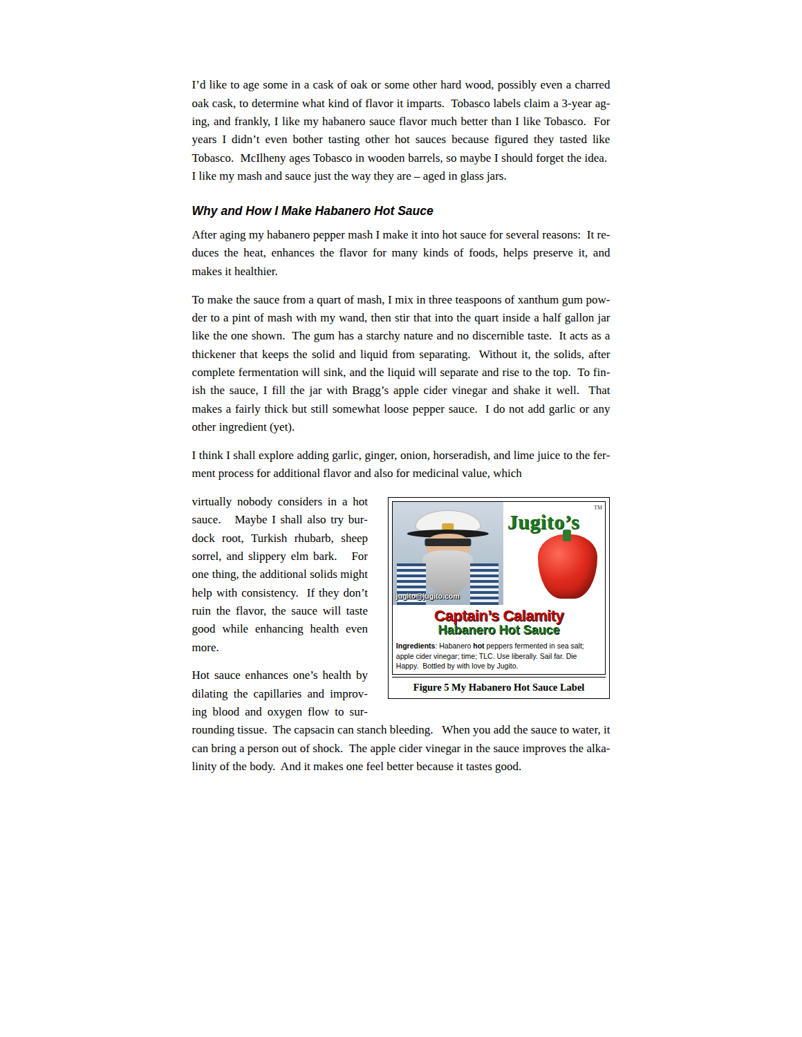I’d like to age some in a cask of oak or some other hard wood, possibly even a charred oak cask, to determine what kind of flavor it imparts. Tobasco labels claim a 3-year aging, and frankly, I like my habanero sauce flavor much better than I like Tobasco. For years I didn’t even bother tasting other hot sauces because figured they tasted like Tobasco. McIlheny ages Tobasco in wooden barrels, so maybe I should forget the idea. I like my mash and sauce just the way they are – aged in glass jars.
Why and How I Make Habanero Hot Sauce
After aging my habanero pepper mash I make it into hot sauce for several reasons: It reduces the heat, enhances the flavor for many kinds of foods, helps preserve it, and makes it healthier.
To make the sauce from a quart of mash, I mix in three teaspoons of xanthum gum powder to a pint of mash with my wand, then stir that into the quart inside a half gallon jar like the one shown. The gum has a starchy nature and no discernible taste. It acts as a thickener that keeps the solid and liquid from separating. Without it, the solids, after complete fermentation will sink, and the liquid will separate and rise to the top. To finish the sauce, I fill the jar with Bragg’s apple cider vinegar and shake it well. That makes a fairly thick but still somewhat loose pepper sauce. I do not add garlic or any other ingredient (yet).
I think I shall explore adding garlic, ginger, onion, horseradish, and lime juice to the ferment process for additional flavor and also for medicinal value, which
jugito@jugito.com
TM
Jugito’s
Captain’s Calamity
Habanero Hot Sauce
Ingredients: Habanero hot peppers fermented in sea salt; apple cider vinegar; time; TLC. Use liberally. Sail far. Die Happy. Bottled by with love by Jugito.
Figure 5 My Habanero Hot Sauce Label
virtually nobody considers in a hot sauce. Maybe I shall also try burdock root, Turkish rhubarb, sheep sorrel, and slippery elm bark. For one thing, the additional solids might help with consistency. If they don’t ruin the flavor, the sauce will taste good while enhancing health even more.
Hot sauce enhances one’s health by dilating the capillaries and improving blood and oxygen flow to surrounding tissue. The capsacin can stanch bleeding. When you add the sauce to water, it can bring a person out of shock. The apple cider vinegar in the sauce improves the alkalinity of the body. And it makes one feel better because it tastes good.